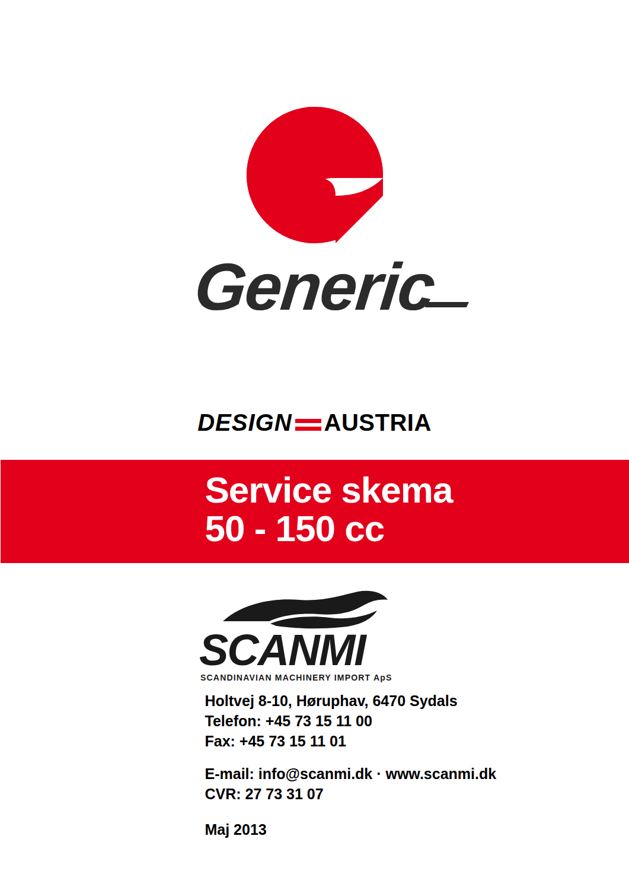Generic
DESIGN AUSTRIA
Service skema
50 - 150 cc
SCANMI SCANDINAVIAN MACHINERY IMPORT ApS
Holtvej 8-10, Høruphav, 6470 Sydals
Telefon: +45 73 15 11 00
Fax: +45 73 15 11 01
E-mail: info@scanmi.dk · www.scanmi.dk
CVR: 27 73 31 07
Maj 2013